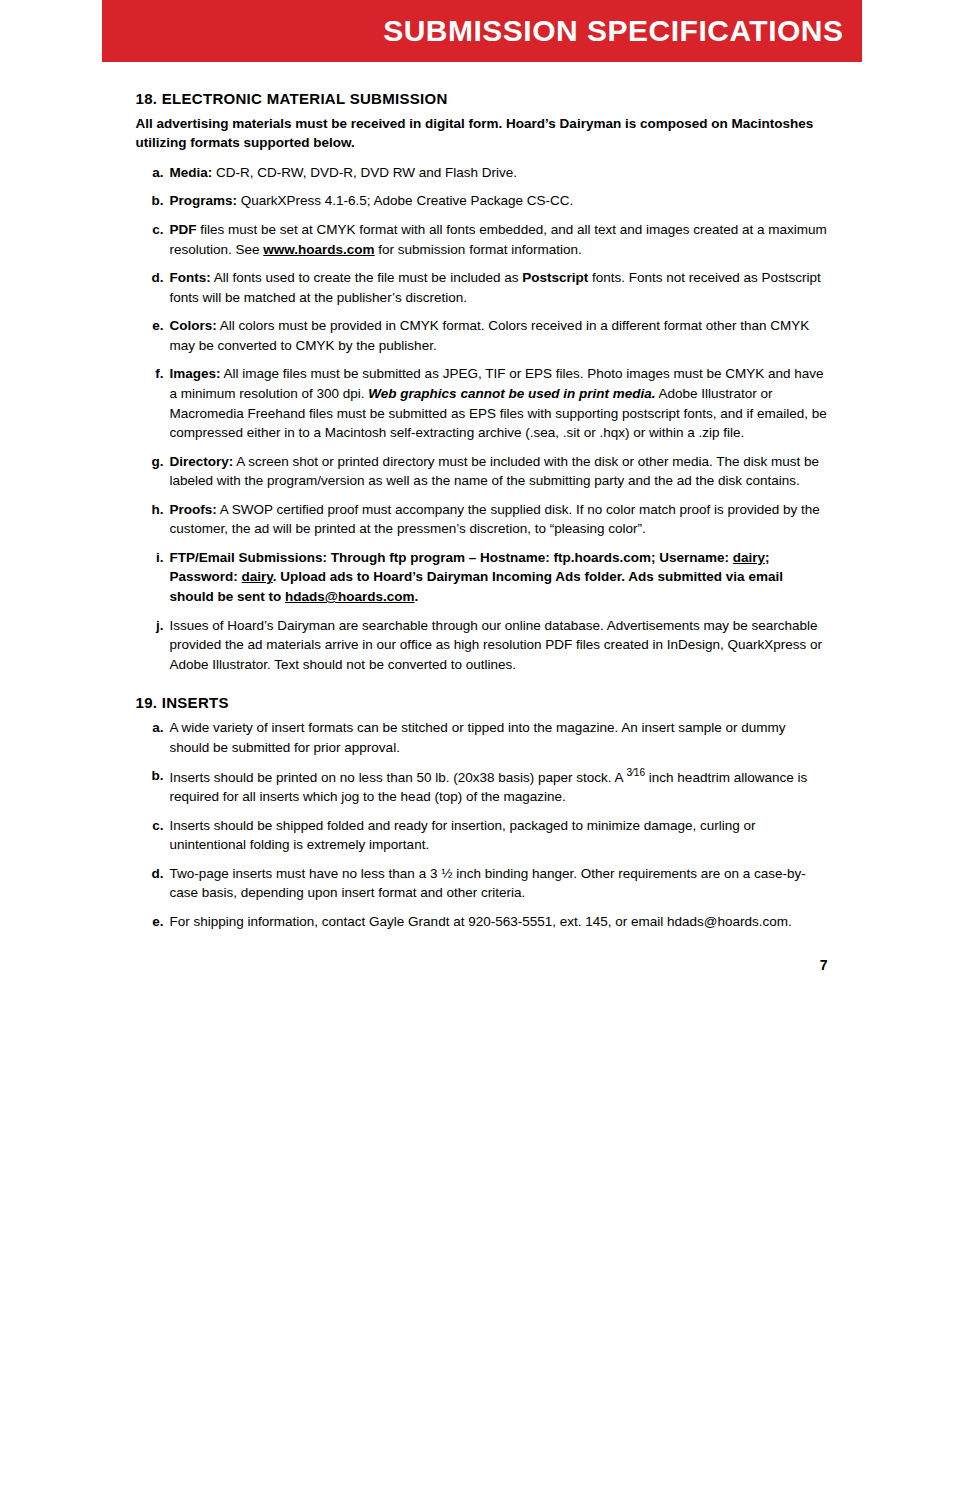SUBMISSION SPECIFICATIONS
18. ELECTRONIC MATERIAL SUBMISSION
All advertising materials must be received in digital form. Hoard’s Dairyman is composed on Macintoshes utilizing formats supported below.
a. Media: CD-R, CD-RW, DVD-R, DVD RW and Flash Drive.
b. Programs: QuarkXPress 4.1-6.5; Adobe Creative Package CS-CC.
c. PDF files must be set at CMYK format with all fonts embedded, and all text and images created at a maximum resolution. See www.hoards.com for submission format information.
d. Fonts: All fonts used to create the file must be included as Postscript fonts. Fonts not received as Postscript fonts will be matched at the publisher’s discretion.
e. Colors: All colors must be provided in CMYK format. Colors received in a different format other than CMYK may be converted to CMYK by the publisher.
f. Images: All image files must be submitted as JPEG, TIF or EPS files. Photo images must be CMYK and have a minimum resolution of 300 dpi. Web graphics cannot be used in print media. Adobe Illustrator or Macromedia Freehand files must be submitted as EPS files with supporting postscript fonts, and if emailed, be compressed either in to a Macintosh self-extracting archive (.sea, .sit or .hqx) or within a .zip file.
g. Directory: A screen shot or printed directory must be included with the disk or other media. The disk must be labeled with the program/version as well as the name of the submitting party and the ad the disk contains.
h. Proofs: A SWOP certified proof must accompany the supplied disk. If no color match proof is provided by the customer, the ad will be printed at the pressmen’s discretion, to “pleasing color”.
i. FTP/Email Submissions: Through ftp program – Hostname: ftp.hoards.com; Username: dairy; Password: dairy. Upload ads to Hoard’s Dairyman Incoming Ads folder. Ads submitted via email should be sent to hdads@hoards.com.
j. Issues of Hoard’s Dairyman are searchable through our online database. Advertisements may be searchable provided the ad materials arrive in our office as high resolution PDF files created in InDesign, QuarkXpress or Adobe Illustrator. Text should not be converted to outlines.
19. INSERTS
a. A wide variety of insert formats can be stitched or tipped into the magazine. An insert sample or dummy should be submitted for prior approval.
b. Inserts should be printed on no less than 50 lb. (20x38 basis) paper stock. A 3⁄16 inch headtrim allowance is required for all inserts which jog to the head (top) of the magazine.
c. Inserts should be shipped folded and ready for insertion, packaged to minimize damage, curling or unintentional folding is extremely important.
d. Two-page inserts must have no less than a 3 ½ inch binding hanger. Other requirements are on a case-by-case basis, depending upon insert format and other criteria.
e. For shipping information, contact Gayle Grandt at 920-563-5551, ext. 145, or email hdads@hoards.com.
7